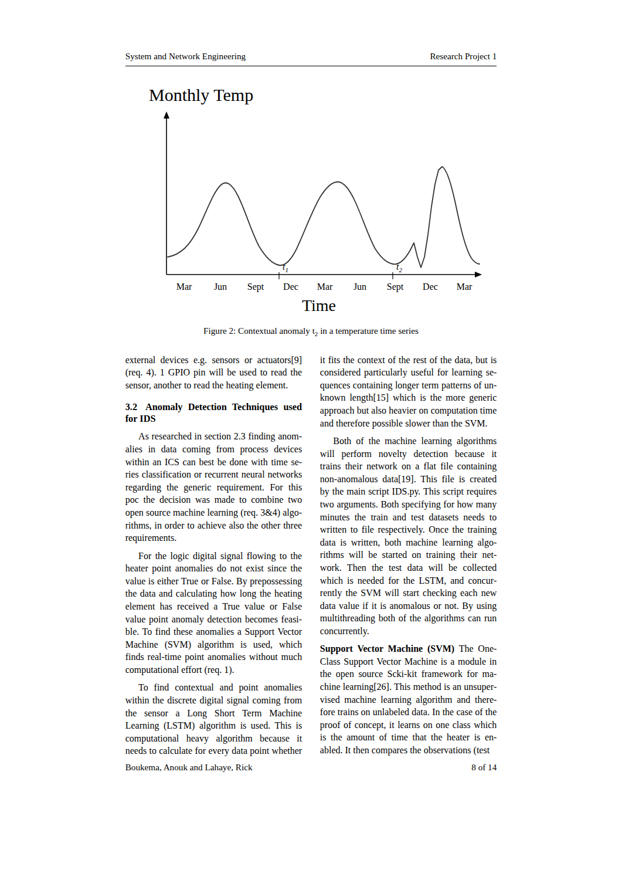System and Network Engineering
Research Project 1
Monthly Temp versus Time with contextual anomaly Monthly Temp t1 t2 Mar Jun Sept Dec Mar Jun Sept Dec Mar Time
Figure 2: Contextual anomaly t2 in a temperature time series
external devices e.g. sensors or actuators[9] (req. 4). 1 GPIO pin will be used to read the sensor, another to read the heating element.
3.2 Anomaly Detection Techniques used for IDS
As researched in section 2.3 finding anomalies in data coming from process devices within an ICS can best be done with time series classification or recurrent neural networks regarding the generic requirement. For this poc the decision was made to combine two open source machine learning (req. 3&4) algorithms, in order to achieve also the other three requirements.
For the logic digital signal flowing to the heater point anomalies do not exist since the value is either True or False. By prepossessing the data and calculating how long the heating element has received a True value or False value point anomaly detection becomes feasible. To find these anomalies a Support Vector Machine (SVM) algorithm is used, which finds real-time point anomalies without much computational effort (req. 1).
To find contextual and point anomalies within the discrete digital signal coming from the sensor a Long Short Term Machine Learning (LSTM) algorithm is used. This is computational heavy algorithm because it needs to calculate for every data point whether it fits the context of the rest of the data, but is considered particularly useful for learning sequences containing longer term patterns of unknown length[15] which is the more generic approach but also heavier on computation time and therefore possible slower than the SVM.
Both of the machine learning algorithms will perform novelty detection because it trains their network on a flat file containing non-anomalous data[19]. This file is created by the main script IDS.py. This script requires two arguments. Both specifying for how many minutes the train and test datasets needs to written to file respectively. Once the training data is written, both machine learning algorithms will be started on training their network. Then the test data will be collected which is needed for the LSTM, and concurrently the SVM will start checking each new data value if it is anomalous or not. By using multithreading both of the algorithms can run concurrently.
Support Vector Machine (SVM) The One-Class Support Vector Machine is a module in the open source Scki-kit framework for machine learning[26]. This method is an unsupervised machine learning algorithm and therefore trains on unlabeled data. In the case of the proof of concept, it learns on one class which is the amount of time that the heater is enabled. It then compares the observations (test
Boukema, Anouk and Lahaye, Rick
8 of 14